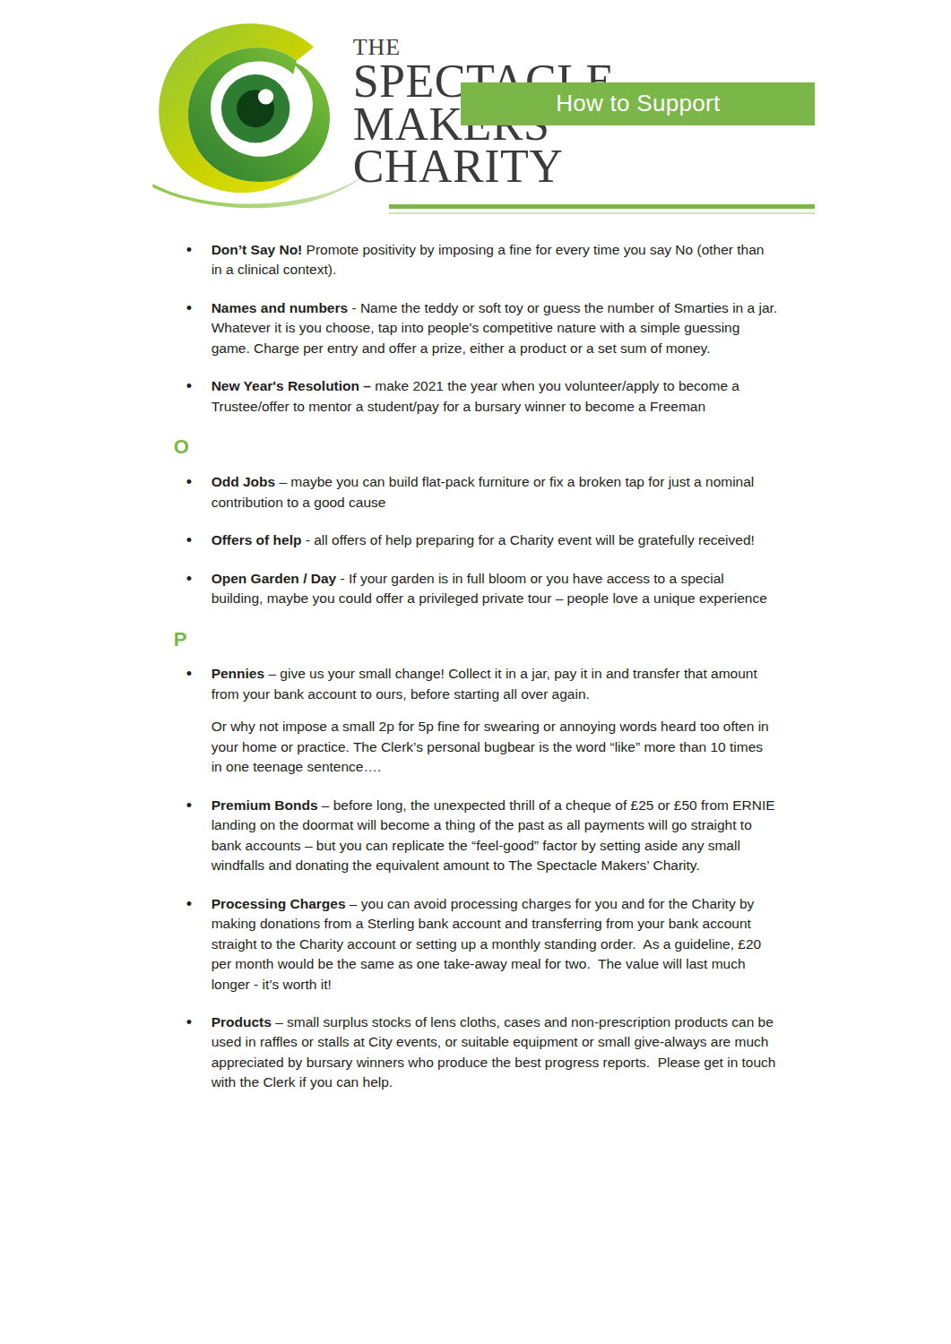THE SPECTACLE MAKERS’ CHARITY
How to Support
Don’t Say No! Promote positivity by imposing a fine for every time you say No (other than in a clinical context).
Names and numbers - Name the teddy or soft toy or guess the number of Smarties in a jar. Whatever it is you choose, tap into people's competitive nature with a simple guessing game. Charge per entry and offer a prize, either a product or a set sum of money.
New Year's Resolution – make 2021 the year when you volunteer/apply to become a Trustee/offer to mentor a student/pay for a bursary winner to become a Freeman
O
Odd Jobs – maybe you can build flat-pack furniture or fix a broken tap for just a nominal contribution to a good cause
Offers of help - all offers of help preparing for a Charity event will be gratefully received!
Open Garden / Day - If your garden is in full bloom or you have access to a special building, maybe you could offer a privileged private tour – people love a unique experience
P
Pennies – give us your small change! Collect it in a jar, pay it in and transfer that amount from your bank account to ours, before starting all over again.
Or why not impose a small 2p for 5p fine for swearing or annoying words heard too often in your home or practice. The Clerk’s personal bugbear is the word “like” more than 10 times in one teenage sentence….
Premium Bonds – before long, the unexpected thrill of a cheque of £25 or £50 from ERNIE landing on the doormat will become a thing of the past as all payments will go straight to bank accounts – but you can replicate the “feel-good” factor by setting aside any small windfalls and donating the equivalent amount to The Spectacle Makers’ Charity.
Processing Charges – you can avoid processing charges for you and for the Charity by making donations from a Sterling bank account and transferring from your bank account straight to the Charity account or setting up a monthly standing order. As a guideline, £20 per month would be the same as one take-away meal for two. The value will last much longer - it’s worth it!
Products – small surplus stocks of lens cloths, cases and non-prescription products can be used in raffles or stalls at City events, or suitable equipment or small give-always are much appreciated by bursary winners who produce the best progress reports. Please get in touch with the Clerk if you can help.